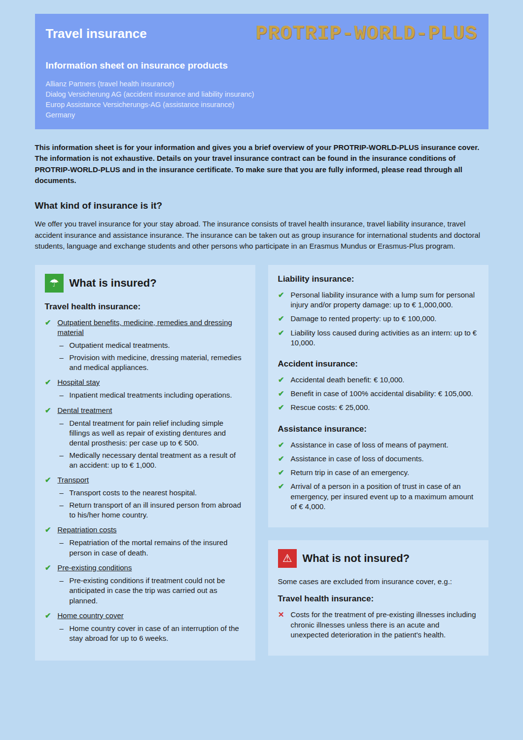Travel insurance
PROTRIP-WORLD-PLUS
Information sheet on insurance products
Allianz Partners (travel health insurance)
Dialog Versicherung AG (accident insurance and liability insuranc)
Europ Assistance Versicherungs-AG (assistance insurance)
Germany
This information sheet is for your information and gives you a brief overview of your PROTRIP-WORLD-PLUS insurance cover. The information is not exhaustive. Details on your travel insurance contract can be found in the insurance conditions of PROTRIP-WORLD-PLUS and in the insurance certificate. To make sure that you are fully informed, please read through all documents.
What kind of insurance is it?
We offer you travel insurance for your stay abroad. The insurance consists of travel health insurance, travel liability insurance, travel accident insurance and assistance insurance. The insurance can be taken out as group insurance for international students and doctoral students, language and exchange students and other persons who participate in an Erasmus Mundus or Erasmus-Plus program.
☂
What is insured?
Travel health insurance:
Outpatient benefits, medicine, remedies and dressing material
Outpatient medical treatments.
Provision with medicine, dressing material, remedies and medical appliances.
Hospital stay
Inpatient medical treatments including operations.
Dental treatment
Dental treatment for pain relief including simple fillings as well as repair of existing dentures and dental prosthesis: per case up to € 500.
Medically necessary dental treatment as a result of an accident: up to € 1,000.
Transport
Transport costs to the nearest hospital.
Return transport of an ill insured person from abroad to his/her home country.
Repatriation costs
Repatriation of the mortal remains of the insured person in case of death.
Pre-existing conditions
Pre-existing conditions if treatment could not be anticipated in case the trip was carried out as planned.
Home country cover
Home country cover in case of an interruption of the stay abroad for up to 6 weeks.
Liability insurance:
Personal liability insurance with a lump sum for personal injury and/or property damage: up to € 1,000,000.
Damage to rented property: up to € 100,000.
Liability loss caused during activities as an intern: up to € 10,000.
Accident insurance:
Accidental death benefit: € 10,000.
Benefit in case of 100% accidental disability: € 105,000.
Rescue costs: € 25,000.
Assistance insurance:
Assistance in case of loss of means of payment.
Assistance in case of loss of documents.
Return trip in case of an emergency.
Arrival of a person in a position of trust in case of an emergency, per insured event up to a maximum amount of € 4,000.
⚠
What is not insured?
Some cases are excluded from insurance cover, e.g.:
Travel health insurance:
Costs for the treatment of pre-existing illnesses including chronic illnesses unless there is an acute and unexpected deterioration in the patient's health.